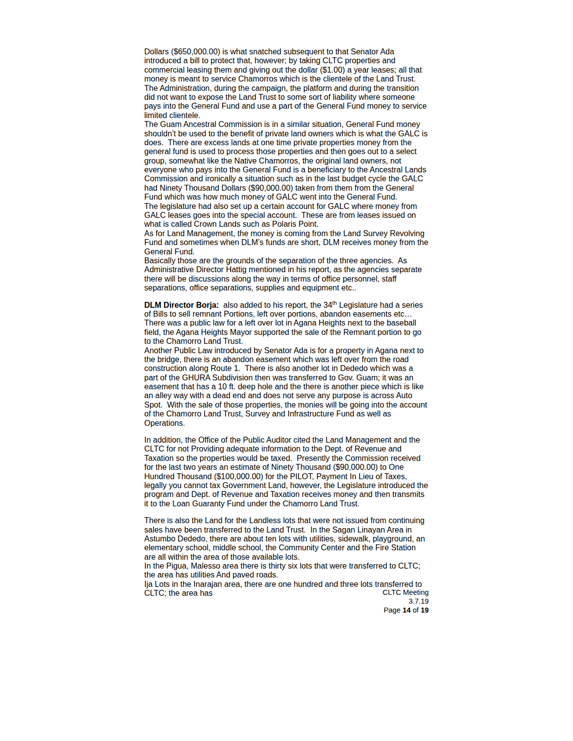Dollars ($650,000.00) is what snatched subsequent to that Senator Ada introduced a bill to protect that, however; by taking CLTC properties and commercial leasing them and giving out the dollar ($1.00) a year leases; all that money is meant to service Chamorros which is the clientele of the Land Trust.
The Administration, during the campaign, the platform and during the transition did not want to expose the Land Trust to some sort of liability where someone pays into the General Fund and use a part of the General Fund money to service limited clientele.
The Guam Ancestral Commission is in a similar situation, General Fund money shouldn’t be used to the benefit of private land owners which is what the GALC is does. There are excess lands at one time private properties money from the general fund is used to process those properties and then goes out to a select group, somewhat like the Native Chamorros, the original land owners, not everyone who pays into the General Fund is a beneficiary to the Ancestral Lands Commission and ironically a situation such as in the last budget cycle the GALC had Ninety Thousand Dollars ($90,000.00) taken from them from the General Fund which was how much money of GALC went into the General Fund.
The legislature had also set up a certain account for GALC where money from GALC leases goes into the special account. These are from leases issued on what is called Crown Lands such as Polaris Point.
As for Land Management, the money is coming from the Land Survey Revolving Fund and sometimes when DLM’s funds are short, DLM receives money from the General Fund.
Basically those are the grounds of the separation of the three agencies. As Administrative Director Hattig mentioned in his report, as the agencies separate there will be discussions along the way in terms of office personnel, staff separations, office separations, supplies and equipment etc..
DLM Director Borja: also added to his report, the 34th Legislature had a series of Bills to sell remnant Portions, left over portions, abandon easements etc… There was a public law for a left over lot in Agana Heights next to the baseball field, the Agana Heights Mayor supported the sale of the Remnant portion to go to the Chamorro Land Trust.
Another Public Law introduced by Senator Ada is for a property in Agana next to the bridge, there is an abandon easement which was left over from the road construction along Route 1. There is also another lot in Dededo which was a part of the GHURA Subdivision then was transferred to Gov. Guam; it was an easement that has a 10 ft. deep hole and the there is another piece which is like an alley way with a dead end and does not serve any purpose is across Auto Spot. With the sale of those properties, the monies will be going into the account of the Chamorro Land Trust, Survey and Infrastructure Fund as well as Operations.
In addition, the Office of the Public Auditor cited the Land Management and the CLTC for not Providing adequate information to the Dept. of Revenue and Taxation so the properties would be taxed. Presently the Commission received for the last two years an estimate of Ninety Thousand ($90,000.00) to One Hundred Thousand ($100,000.00) for the PILOT, Payment In Lieu of Taxes, legally you cannot tax Government Land, however, the Legislature introduced the program and Dept. of Revenue and Taxation receives money and then transmits it to the Loan Guaranty Fund under the Chamorro Land Trust.
There is also the Land for the Landless lots that were not issued from continuing sales have been transferred to the Land Trust. In the Sagan Linayan Area in Astumbo Dededo, there are about ten lots with utilities, sidewalk, playground, an elementary school, middle school, the Community Center and the Fire Station are all within the area of those available lots.
In the Pigua, Malesso area there is thirty six lots that were transferred to CLTC; the area has utilities And paved roads.
Ija Lots in the Inarajan area, there are one hundred and three lots transferred to CLTC; the area has
CLTC Meeting
3.7.19
Page 14 of 19